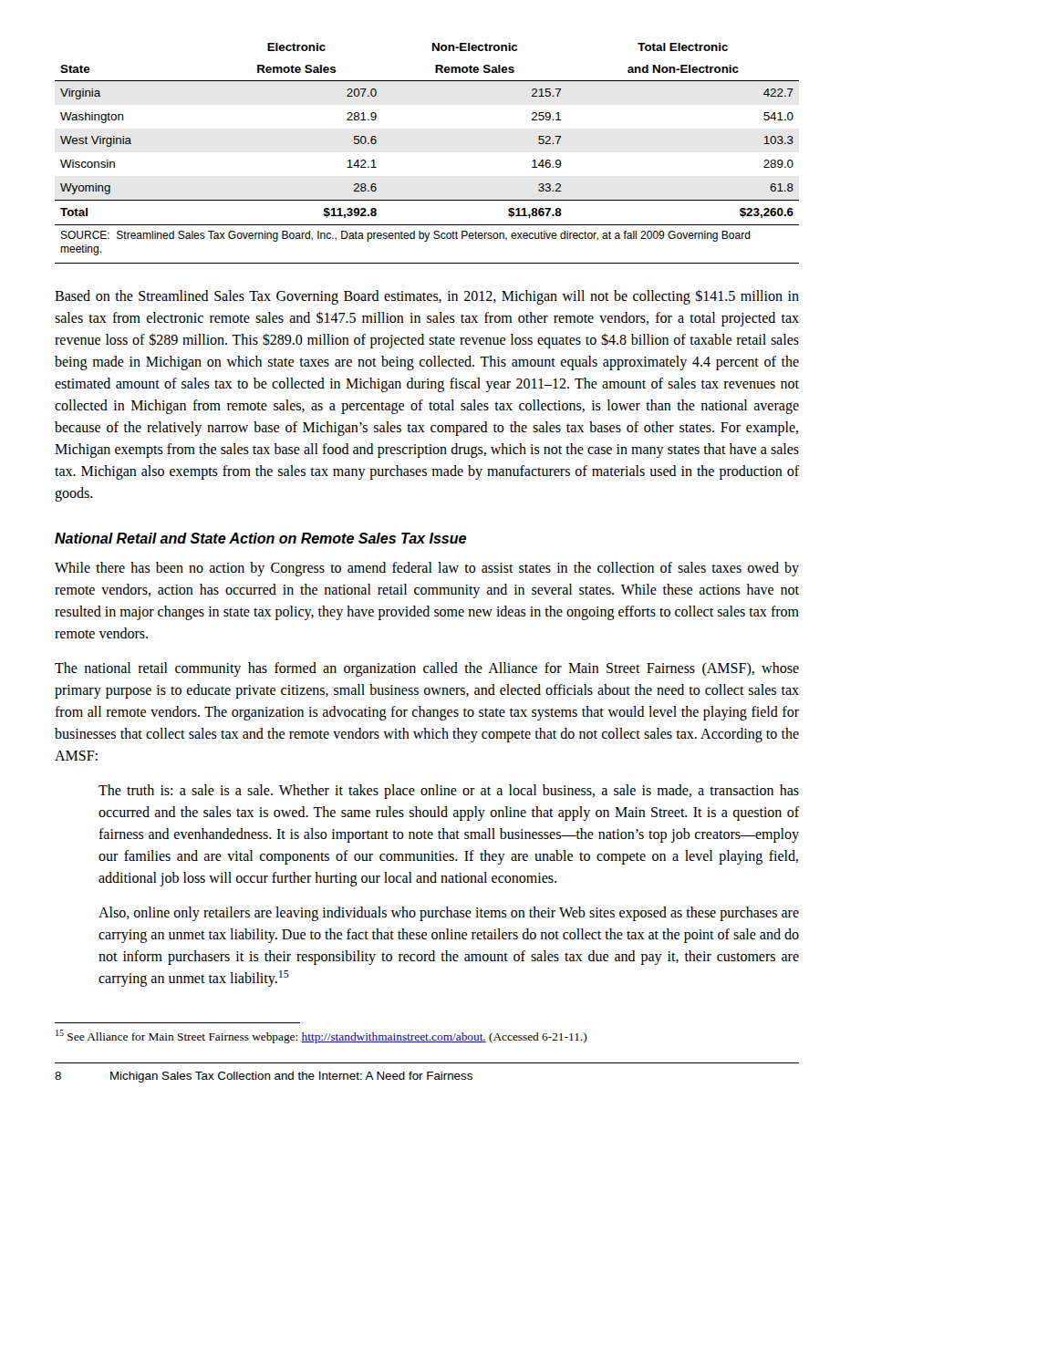| | Electronic | Non-Electronic | Total Electronic |
| --- | --- | --- | --- |
| State | Remote Sales | Remote Sales | and Non-Electronic |
| Virginia | 207.0 | 215.7 | 422.7 |
| Washington | 281.9 | 259.1 | 541.0 |
| West Virginia | 50.6 | 52.7 | 103.3 |
| Wisconsin | 142.1 | 146.9 | 289.0 |
| Wyoming | 28.6 | 33.2 | 61.8 |
| Total | $11,392.8 | $11,867.8 | $23,260.6 |
SOURCE: Streamlined Sales Tax Governing Board, Inc., Data presented by Scott Peterson, executive director, at a fall 2009 Governing Board meeting.
Based on the Streamlined Sales Tax Governing Board estimates, in 2012, Michigan will not be collecting $141.5 million in sales tax from electronic remote sales and $147.5 million in sales tax from other remote vendors, for a total projected tax revenue loss of $289 million. This $289.0 million of projected state revenue loss equates to $4.8 billion of taxable retail sales being made in Michigan on which state taxes are not being collected. This amount equals approximately 4.4 percent of the estimated amount of sales tax to be collected in Michigan during fiscal year 2011–12. The amount of sales tax revenues not collected in Michigan from remote sales, as a percentage of total sales tax collections, is lower than the national average because of the relatively narrow base of Michigan’s sales tax compared to the sales tax bases of other states. For example, Michigan exempts from the sales tax base all food and prescription drugs, which is not the case in many states that have a sales tax. Michigan also exempts from the sales tax many purchases made by manufacturers of materials used in the production of goods.
National Retail and State Action on Remote Sales Tax Issue
While there has been no action by Congress to amend federal law to assist states in the collection of sales taxes owed by remote vendors, action has occurred in the national retail community and in several states. While these actions have not resulted in major changes in state tax policy, they have provided some new ideas in the ongoing efforts to collect sales tax from remote vendors.
The national retail community has formed an organization called the Alliance for Main Street Fairness (AMSF), whose primary purpose is to educate private citizens, small business owners, and elected officials about the need to collect sales tax from all remote vendors. The organization is advocating for changes to state tax systems that would level the playing field for businesses that collect sales tax and the remote vendors with which they compete that do not collect sales tax. According to the AMSF:
The truth is: a sale is a sale. Whether it takes place online or at a local business, a sale is made, a transaction has occurred and the sales tax is owed. The same rules should apply online that apply on Main Street. It is a question of fairness and evenhandedness. It is also important to note that small businesses—the nation’s top job creators—employ our families and are vital components of our communities. If they are unable to compete on a level playing field, additional job loss will occur further hurting our local and national economies.
Also, online only retailers are leaving individuals who purchase items on their Web sites exposed as these purchases are carrying an unmet tax liability. Due to the fact that these online retailers do not collect the tax at the point of sale and do not inform purchasers it is their responsibility to record the amount of sales tax due and pay it, their customers are carrying an unmet tax liability.15
15 See Alliance for Main Street Fairness webpage: http://standwithmainstreet.com/about. (Accessed 6-21-11.)
8 Michigan Sales Tax Collection and the Internet: A Need for Fairness